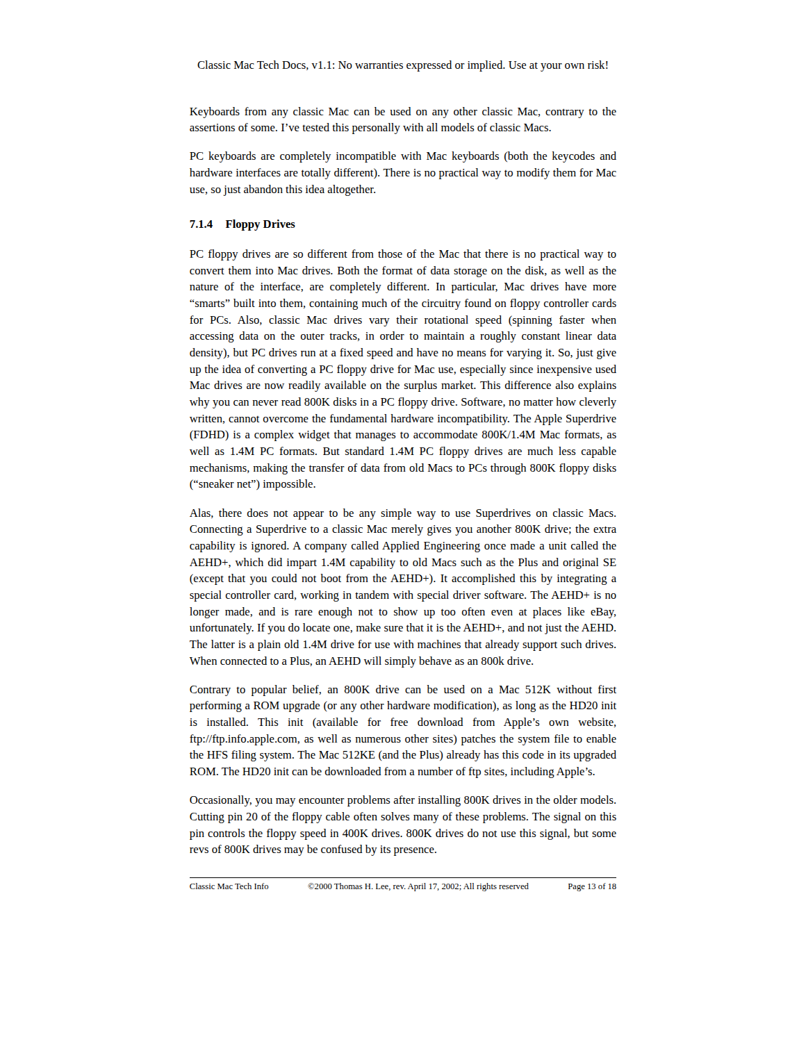Classic Mac Tech Docs, v1.1: No warranties expressed or implied. Use at your own risk!
Keyboards from any classic Mac can be used on any other classic Mac, contrary to the assertions of some. I’ve tested this personally with all models of classic Macs.
PC keyboards are completely incompatible with Mac keyboards (both the keycodes and hardware interfaces are totally different). There is no practical way to modify them for Mac use, so just abandon this idea altogether.
7.1.4 Floppy Drives
PC floppy drives are so different from those of the Mac that there is no practical way to convert them into Mac drives. Both the format of data storage on the disk, as well as the nature of the interface, are completely different. In particular, Mac drives have more “smarts” built into them, containing much of the circuitry found on floppy controller cards for PCs. Also, classic Mac drives vary their rotational speed (spinning faster when accessing data on the outer tracks, in order to maintain a roughly constant linear data density), but PC drives run at a fixed speed and have no means for varying it. So, just give up the idea of converting a PC floppy drive for Mac use, especially since inexpensive used Mac drives are now readily available on the surplus market. This difference also explains why you can never read 800K disks in a PC floppy drive. Software, no matter how cleverly written, cannot overcome the fundamental hardware incompatibility. The Apple Superdrive (FDHD) is a complex widget that manages to accommodate 800K/1.4M Mac formats, as well as 1.4M PC formats. But standard 1.4M PC floppy drives are much less capable mechanisms, making the transfer of data from old Macs to PCs through 800K floppy disks (“sneaker net”) impossible.
Alas, there does not appear to be any simple way to use Superdrives on classic Macs. Connecting a Superdrive to a classic Mac merely gives you another 800K drive; the extra capability is ignored. A company called Applied Engineering once made a unit called the AEHD+, which did impart 1.4M capability to old Macs such as the Plus and original SE (except that you could not boot from the AEHD+). It accomplished this by integrating a special controller card, working in tandem with special driver software. The AEHD+ is no longer made, and is rare enough not to show up too often even at places like eBay, unfortunately. If you do locate one, make sure that it is the AEHD+, and not just the AEHD. The latter is a plain old 1.4M drive for use with machines that already support such drives. When connected to a Plus, an AEHD will simply behave as an 800k drive.
Contrary to popular belief, an 800K drive can be used on a Mac 512K without first performing a ROM upgrade (or any other hardware modification), as long as the HD20 init is installed. This init (available for free download from Apple’s own website, ftp://ftp.info.apple.com, as well as numerous other sites) patches the system file to enable the HFS filing system. The Mac 512KE (and the Plus) already has this code in its upgraded ROM. The HD20 init can be downloaded from a number of ftp sites, including Apple’s.
Occasionally, you may encounter problems after installing 800K drives in the older models. Cutting pin 20 of the floppy cable often solves many of these problems. The signal on this pin controls the floppy speed in 400K drives. 800K drives do not use this signal, but some revs of 800K drives may be confused by its presence.
Classic Mac Tech Info ©2000 Thomas H. Lee, rev. April 17, 2002; All rights reserved Page 13 of 18